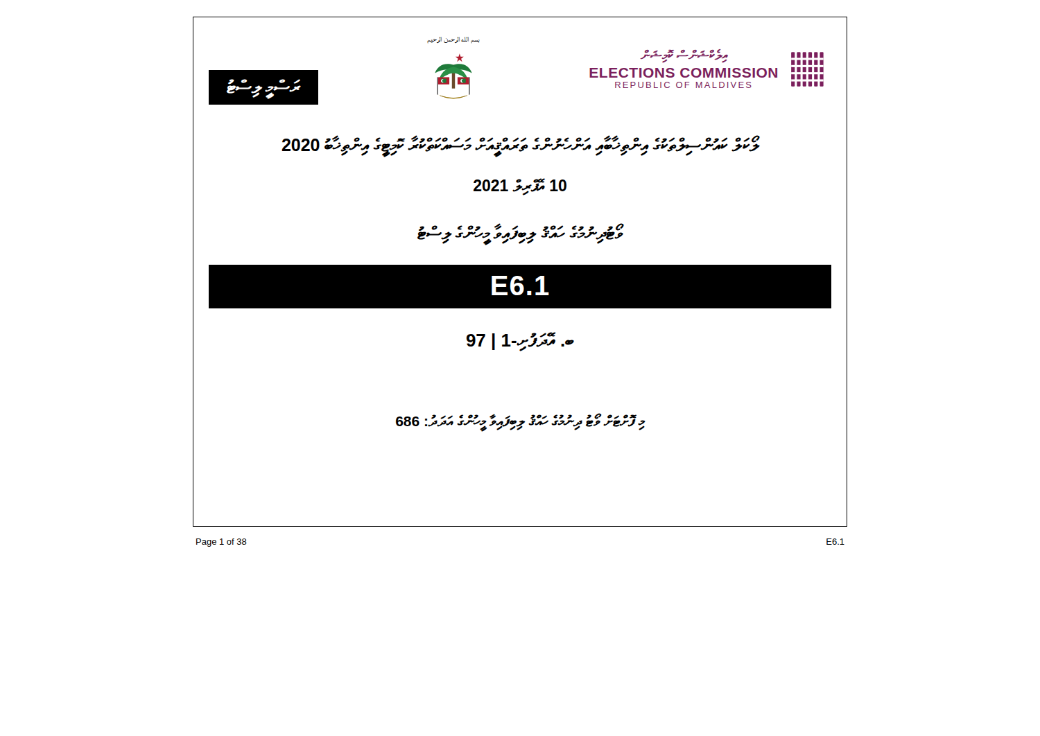ރަސްމީ ލިސްޓު
بسم الله الرحمن الرحيم
އިލެކްޝަންސް ކޮމިޝަން
ELECTIONS COMMISSION
REPUBLIC OF MALDIVES
ލޯކަލް ކައުންސިލްތަކުގެ އިންތިޚާބާއި އަންހެނުންގެ ތަރައްޤީއަށް މަސައްކަތްކުރާ ކޮމިޓީގެ އިންތިޚާބު 2020
10 އޭޕްރިލް 2021
ވޯޓުދިނުމުގެ ހައްޤު ލިބިފައިވާ މީހުންގެ ލިސްޓު
E6.1
ބ. އޭދަފުށި-1 | 97
މި ފޮށްޓަށް ވޯޓު ދިނުމުގެ ހައްޤު ލިބިފައިވާ މީހުންގެ އަދަދު: 686
Page 1 of 38
E6.1